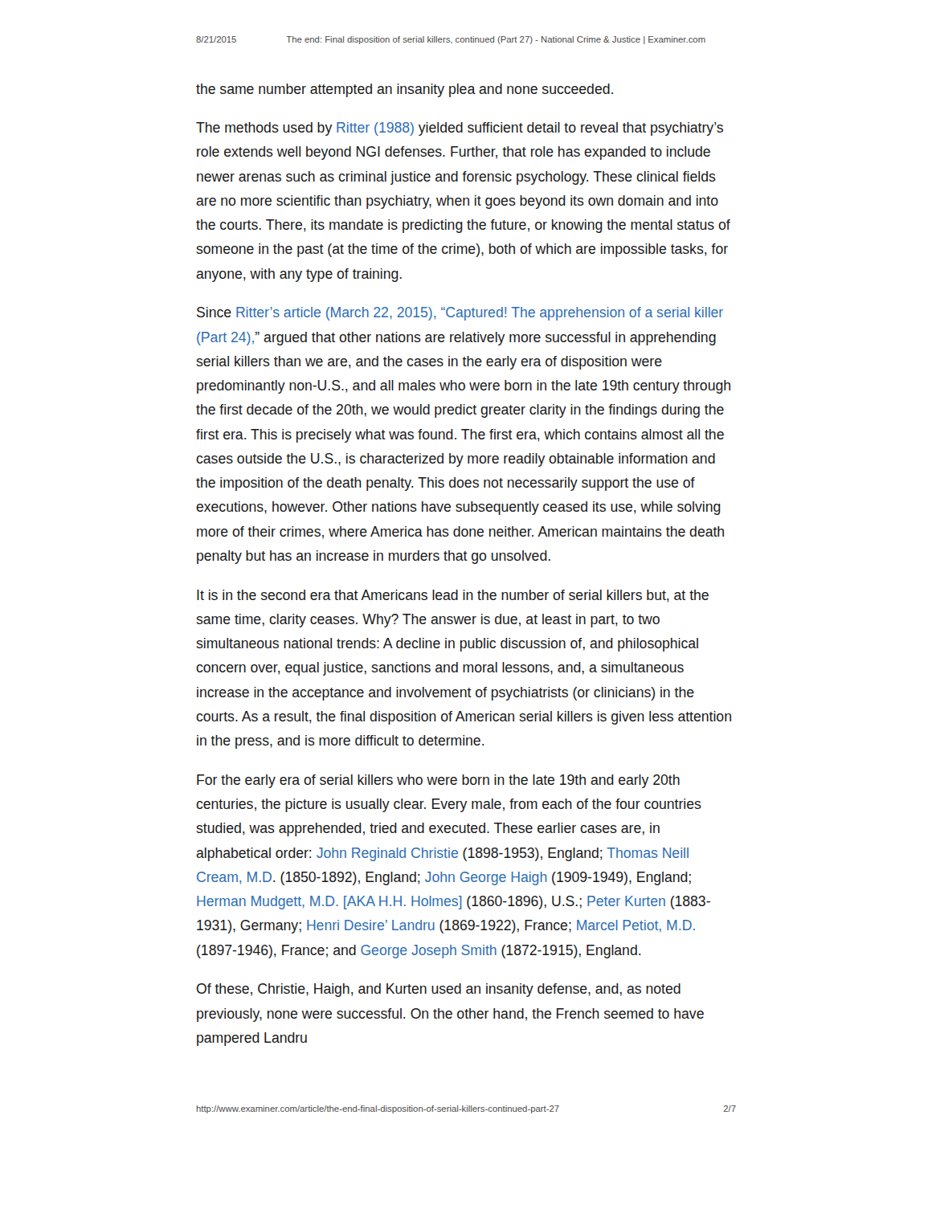8/21/2015 The end: Final disposition of serial killers, continued (Part 27) - National Crime & Justice | Examiner.com
the same number attempted an insanity plea and none succeeded.
The methods used by Ritter (1988) yielded sufficient detail to reveal that psychiatry’s role extends well beyond NGI defenses. Further, that role has expanded to include newer arenas such as criminal justice and forensic psychology. These clinical fields are no more scientific than psychiatry, when it goes beyond its own domain and into the courts. There, its mandate is predicting the future, or knowing the mental status of someone in the past (at the time of the crime), both of which are impossible tasks, for anyone, with any type of training.
Since Ritter’s article (March 22, 2015), “Captured! The apprehension of a serial killer (Part 24),” argued that other nations are relatively more successful in apprehending serial killers than we are, and the cases in the early era of disposition were predominantly non-U.S., and all males who were born in the late 19th century through the first decade of the 20th, we would predict greater clarity in the findings during the first era. This is precisely what was found. The first era, which contains almost all the cases outside the U.S., is characterized by more readily obtainable information and the imposition of the death penalty. This does not necessarily support the use of executions, however. Other nations have subsequently ceased its use, while solving more of their crimes, where America has done neither. American maintains the death penalty but has an increase in murders that go unsolved.
It is in the second era that Americans lead in the number of serial killers but, at the same time, clarity ceases. Why? The answer is due, at least in part, to two simultaneous national trends: A decline in public discussion of, and philosophical concern over, equal justice, sanctions and moral lessons, and, a simultaneous increase in the acceptance and involvement of psychiatrists (or clinicians) in the courts. As a result, the final disposition of American serial killers is given less attention in the press, and is more difficult to determine.
For the early era of serial killers who were born in the late 19th and early 20th centuries, the picture is usually clear. Every male, from each of the four countries studied, was apprehended, tried and executed. These earlier cases are, in alphabetical order: John Reginald Christie (1898-1953), England; Thomas Neill Cream, M.D. (1850-1892), England; John George Haigh (1909-1949), England; Herman Mudgett, M.D. [AKA H.H. Holmes] (1860-1896), U.S.; Peter Kurten (1883-1931), Germany; Henri Desire’ Landru (1869-1922), France; Marcel Petiot, M.D. (1897-1946), France; and George Joseph Smith (1872-1915), England.
Of these, Christie, Haigh, and Kurten used an insanity defense, and, as noted previously, none were successful. On the other hand, the French seemed to have pampered Landru
http://www.examiner.com/article/the-end-final-disposition-of-serial-killers-continued-part-27 2/7